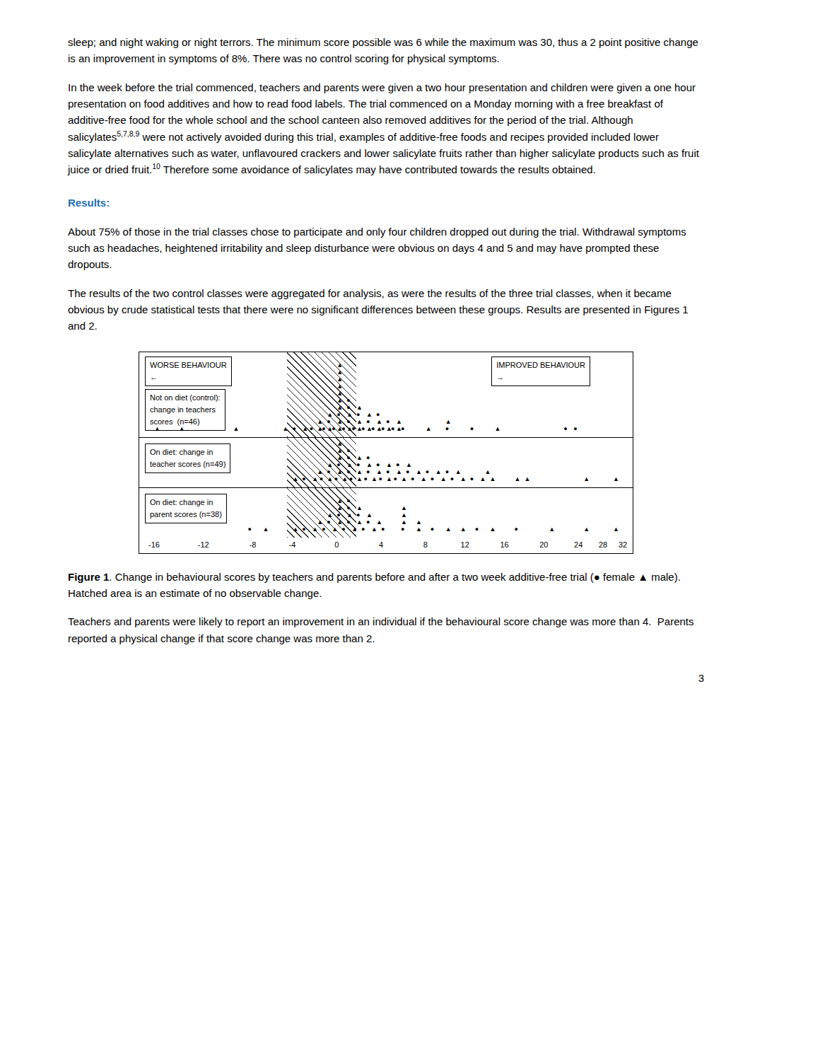sleep; and night waking or night terrors. The minimum score possible was 6 while the maximum was 30, thus a 2 point positive change is an improvement in symptoms of 8%. There was no control scoring for physical symptoms.
In the week before the trial commenced, teachers and parents were given a two hour presentation and children were given a one hour presentation on food additives and how to read food labels. The trial commenced on a Monday morning with a free breakfast of additive-free food for the whole school and the school canteen also removed additives for the period of the trial. Although salicylates5,7,8,9 were not actively avoided during this trial, examples of additive-free foods and recipes provided included lower salicylate alternatives such as water, unflavoured crackers and lower salicylate fruits rather than higher salicylate products such as fruit juice or dried fruit.10 Therefore some avoidance of salicylates may have contributed towards the results obtained.
Results:
About 75% of those in the trial classes chose to participate and only four children dropped out during the trial. Withdrawal symptoms such as headaches, heightened irritability and sleep disturbance were obvious on days 4 and 5 and may have prompted these dropouts.
The results of the two control classes were aggregated for analysis, as were the results of the three trial classes, when it became obvious by crude statistical tests that there were no significant differences between these groups. Results are presented in Figures 1 and 2.
WORSE BEHAVIOUR
←
Not on diet (control):
change in teachers
scores (n=46)
IMPROVED BEHAVIOUR
→
▲ ▲ ▲ ▲ ● ▲ ● ▲ ● ▲ ● ▲ ● ▲ ● ▲ ● ▲ ● ▲ ● ▲ ● ▲ ● ▲ ● ● ▲ ● ● ▲ ● ▲ ● ▲ ● ▲ ● ▲ ▲ ▲ ● ▲ ● ▲ ● ▲ ● ▲ ▲ ● ▲ ▲ ▲ ▲ ▲
On diet: change in
teacher scores (n=49)
▲ ● ▲ ● ▲ ● ▲ ● ▲ ● ▲ ● ▲ ● ▲ ● ▲ ● ▲ ● ▲ ● ▲ ▲ ▲ ▲ ▲ ▲ ▲ ● ▲ ● ▲ ● ▲ ● ▲ ● ▲ ● ▲ ● ▲ ▲ ▲ ● ▲ ● ▲ ● ▲ ● ▲ ▲ ● ▲ ● ▲ ● ▲
On diet: change in
parent scores (n=38)
● ▲ ▲ ● ▲ ● ▲ ● ▲ ● ▲ ● ● ▲ ● ▲ ▲ ● ▲ ● ▲ ▲ ▲ ▲ ● ▲ ● ▲ ● ▲ ▲ ▲ ▲ ● ▲ ● ▲ ▲ ▲ ● ▲ ▲ ▲ ●
-16 -12 -8 -4 0 4 8 12 16 20 24 28 32
Figure 1. Change in behavioural scores by teachers and parents before and after a two week additive-free trial (● female ▲ male). Hatched area is an estimate of no observable change.
Teachers and parents were likely to report an improvement in an individual if the behavioural score change was more than 4. Parents reported a physical change if that score change was more than 2.
3